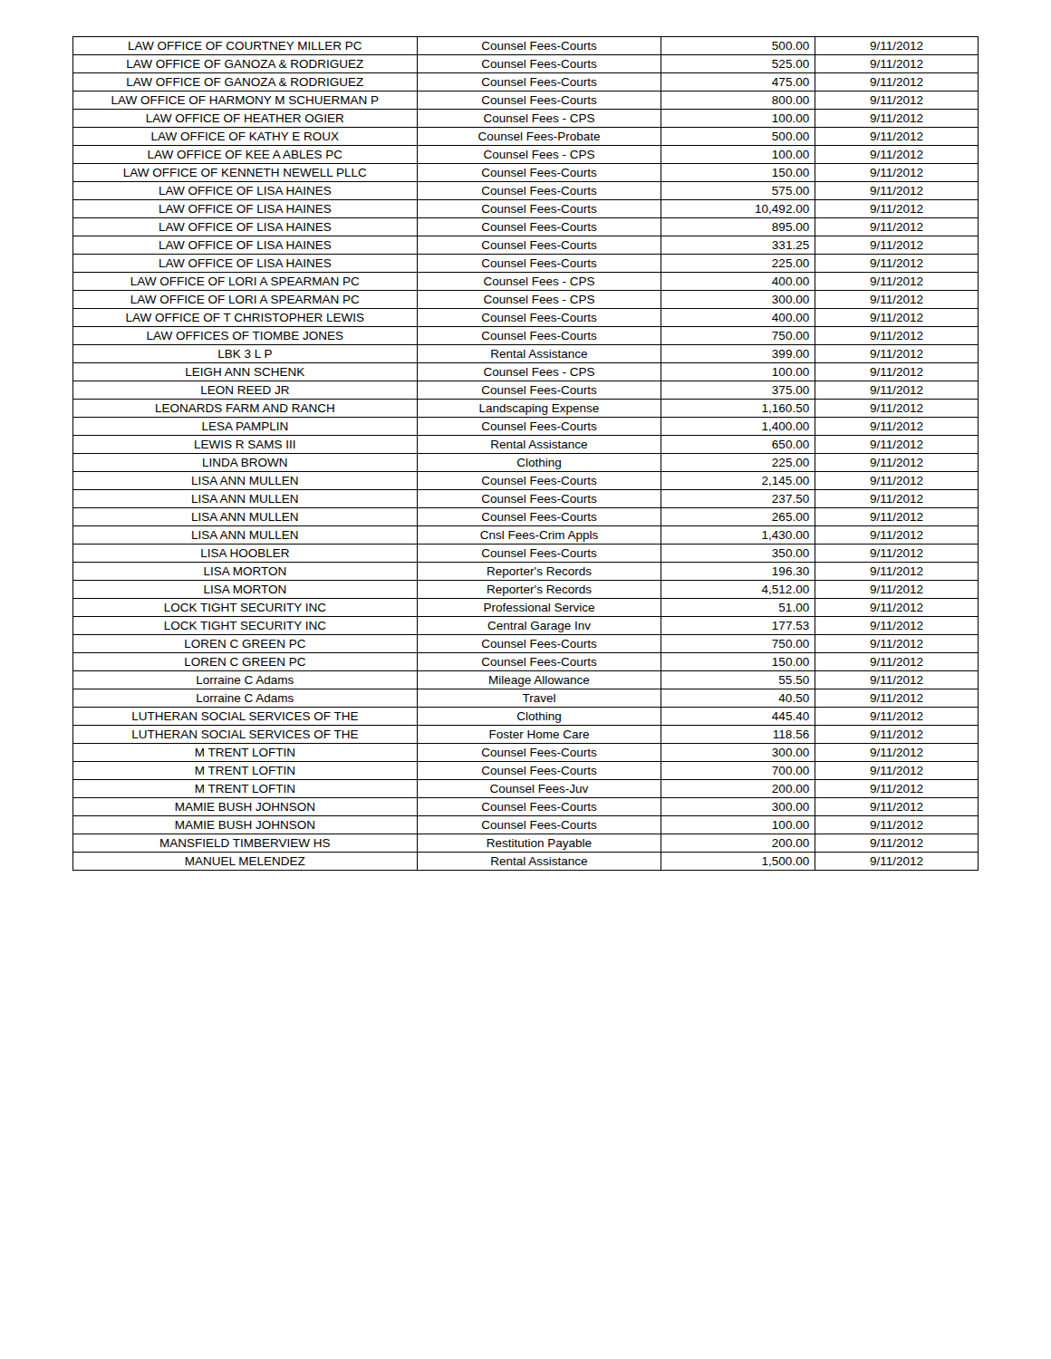| LAW OFFICE OF COURTNEY MILLER PC | Counsel Fees-Courts | 500.00 | 9/11/2012 |
| LAW OFFICE OF GANOZA & RODRIGUEZ | Counsel Fees-Courts | 525.00 | 9/11/2012 |
| LAW OFFICE OF GANOZA & RODRIGUEZ | Counsel Fees-Courts | 475.00 | 9/11/2012 |
| LAW OFFICE OF HARMONY M SCHUERMAN P | Counsel Fees-Courts | 800.00 | 9/11/2012 |
| LAW OFFICE OF HEATHER OGIER | Counsel Fees - CPS | 100.00 | 9/11/2012 |
| LAW OFFICE OF KATHY E ROUX | Counsel Fees-Probate | 500.00 | 9/11/2012 |
| LAW OFFICE OF KEE A ABLES PC | Counsel Fees - CPS | 100.00 | 9/11/2012 |
| LAW OFFICE OF KENNETH NEWELL PLLC | Counsel Fees-Courts | 150.00 | 9/11/2012 |
| LAW OFFICE OF LISA HAINES | Counsel Fees-Courts | 575.00 | 9/11/2012 |
| LAW OFFICE OF LISA HAINES | Counsel Fees-Courts | 10,492.00 | 9/11/2012 |
| LAW OFFICE OF LISA HAINES | Counsel Fees-Courts | 895.00 | 9/11/2012 |
| LAW OFFICE OF LISA HAINES | Counsel Fees-Courts | 331.25 | 9/11/2012 |
| LAW OFFICE OF LISA HAINES | Counsel Fees-Courts | 225.00 | 9/11/2012 |
| LAW OFFICE OF LORI A SPEARMAN PC | Counsel Fees - CPS | 400.00 | 9/11/2012 |
| LAW OFFICE OF LORI A SPEARMAN PC | Counsel Fees - CPS | 300.00 | 9/11/2012 |
| LAW OFFICE OF T CHRISTOPHER LEWIS | Counsel Fees-Courts | 400.00 | 9/11/2012 |
| LAW OFFICES OF TIOMBE JONES | Counsel Fees-Courts | 750.00 | 9/11/2012 |
| LBK 3 L P | Rental Assistance | 399.00 | 9/11/2012 |
| LEIGH ANN SCHENK | Counsel Fees - CPS | 100.00 | 9/11/2012 |
| LEON REED JR | Counsel Fees-Courts | 375.00 | 9/11/2012 |
| LEONARDS FARM AND RANCH | Landscaping Expense | 1,160.50 | 9/11/2012 |
| LESA PAMPLIN | Counsel Fees-Courts | 1,400.00 | 9/11/2012 |
| LEWIS R SAMS III | Rental Assistance | 650.00 | 9/11/2012 |
| LINDA BROWN | Clothing | 225.00 | 9/11/2012 |
| LISA ANN MULLEN | Counsel Fees-Courts | 2,145.00 | 9/11/2012 |
| LISA ANN MULLEN | Counsel Fees-Courts | 237.50 | 9/11/2012 |
| LISA ANN MULLEN | Counsel Fees-Courts | 265.00 | 9/11/2012 |
| LISA ANN MULLEN | Cnsl Fees-Crim Appls | 1,430.00 | 9/11/2012 |
| LISA HOOBLER | Counsel Fees-Courts | 350.00 | 9/11/2012 |
| LISA MORTON | Reporter's Records | 196.30 | 9/11/2012 |
| LISA MORTON | Reporter's Records | 4,512.00 | 9/11/2012 |
| LOCK TIGHT SECURITY INC | Professional Service | 51.00 | 9/11/2012 |
| LOCK TIGHT SECURITY INC | Central Garage Inv | 177.53 | 9/11/2012 |
| LOREN C GREEN PC | Counsel Fees-Courts | 750.00 | 9/11/2012 |
| LOREN C GREEN PC | Counsel Fees-Courts | 150.00 | 9/11/2012 |
| Lorraine C Adams | Mileage Allowance | 55.50 | 9/11/2012 |
| Lorraine C Adams | Travel | 40.50 | 9/11/2012 |
| LUTHERAN SOCIAL SERVICES OF THE | Clothing | 445.40 | 9/11/2012 |
| LUTHERAN SOCIAL SERVICES OF THE | Foster Home Care | 118.56 | 9/11/2012 |
| M TRENT LOFTIN | Counsel Fees-Courts | 300.00 | 9/11/2012 |
| M TRENT LOFTIN | Counsel Fees-Courts | 700.00 | 9/11/2012 |
| M TRENT LOFTIN | Counsel Fees-Juv | 200.00 | 9/11/2012 |
| MAMIE BUSH JOHNSON | Counsel Fees-Courts | 300.00 | 9/11/2012 |
| MAMIE BUSH JOHNSON | Counsel Fees-Courts | 100.00 | 9/11/2012 |
| MANSFIELD TIMBERVIEW HS | Restitution Payable | 200.00 | 9/11/2012 |
| MANUEL MELENDEZ | Rental Assistance | 1,500.00 | 9/11/2012 |